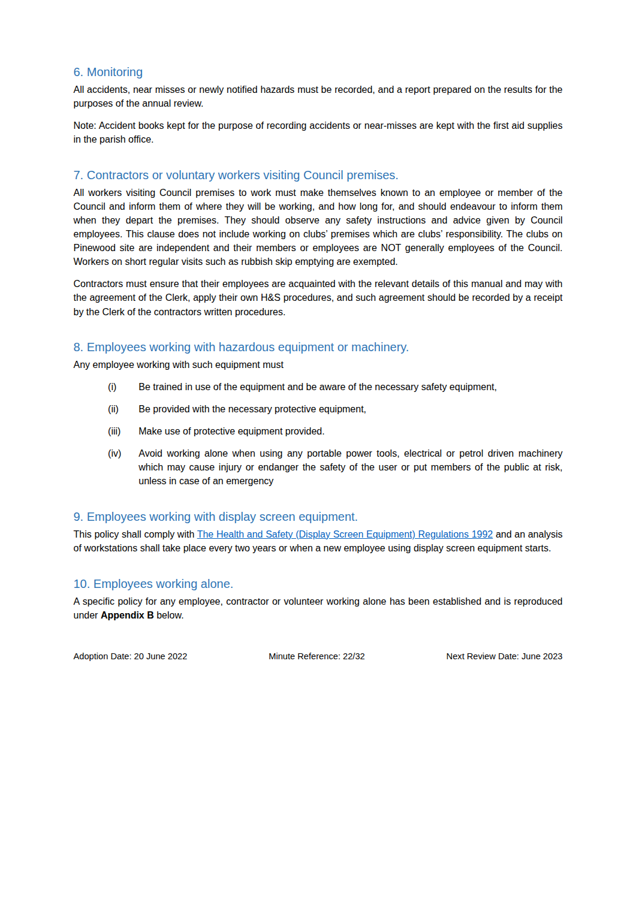6. Monitoring
All accidents, near misses or newly notified hazards must be recorded, and a report prepared on the results for the purposes of the annual review.
Note: Accident books kept for the purpose of recording accidents or near-misses are kept with the first aid supplies in the parish office.
7. Contractors or voluntary workers visiting Council premises.
All workers visiting Council premises to work must make themselves known to an employee or member of the Council and inform them of where they will be working, and how long for, and should endeavour to inform them when they depart the premises. They should observe any safety instructions and advice given by Council employees. This clause does not include working on clubs’ premises which are clubs’ responsibility. The clubs on Pinewood site are independent and their members or employees are NOT generally employees of the Council. Workers on short regular visits such as rubbish skip emptying are exempted.
Contractors must ensure that their employees are acquainted with the relevant details of this manual and may with the agreement of the Clerk, apply their own H&S procedures, and such agreement should be recorded by a receipt by the Clerk of the contractors written procedures.
8. Employees working with hazardous equipment or machinery.
Any employee working with such equipment must
(i) Be trained in use of the equipment and be aware of the necessary safety equipment,
(ii) Be provided with the necessary protective equipment,
(iii) Make use of protective equipment provided.
(iv) Avoid working alone when using any portable power tools, electrical or petrol driven machinery which may cause injury or endanger the safety of the user or put members of the public at risk, unless in case of an emergency
9. Employees working with display screen equipment.
This policy shall comply with The Health and Safety (Display Screen Equipment) Regulations 1992 and an analysis of workstations shall take place every two years or when a new employee using display screen equipment starts.
10. Employees working alone.
A specific policy for any employee, contractor or volunteer working alone has been established and is reproduced under Appendix B below.
Adoption Date: 20 June 2022 Minute Reference: 22/32 Next Review Date: June 2023